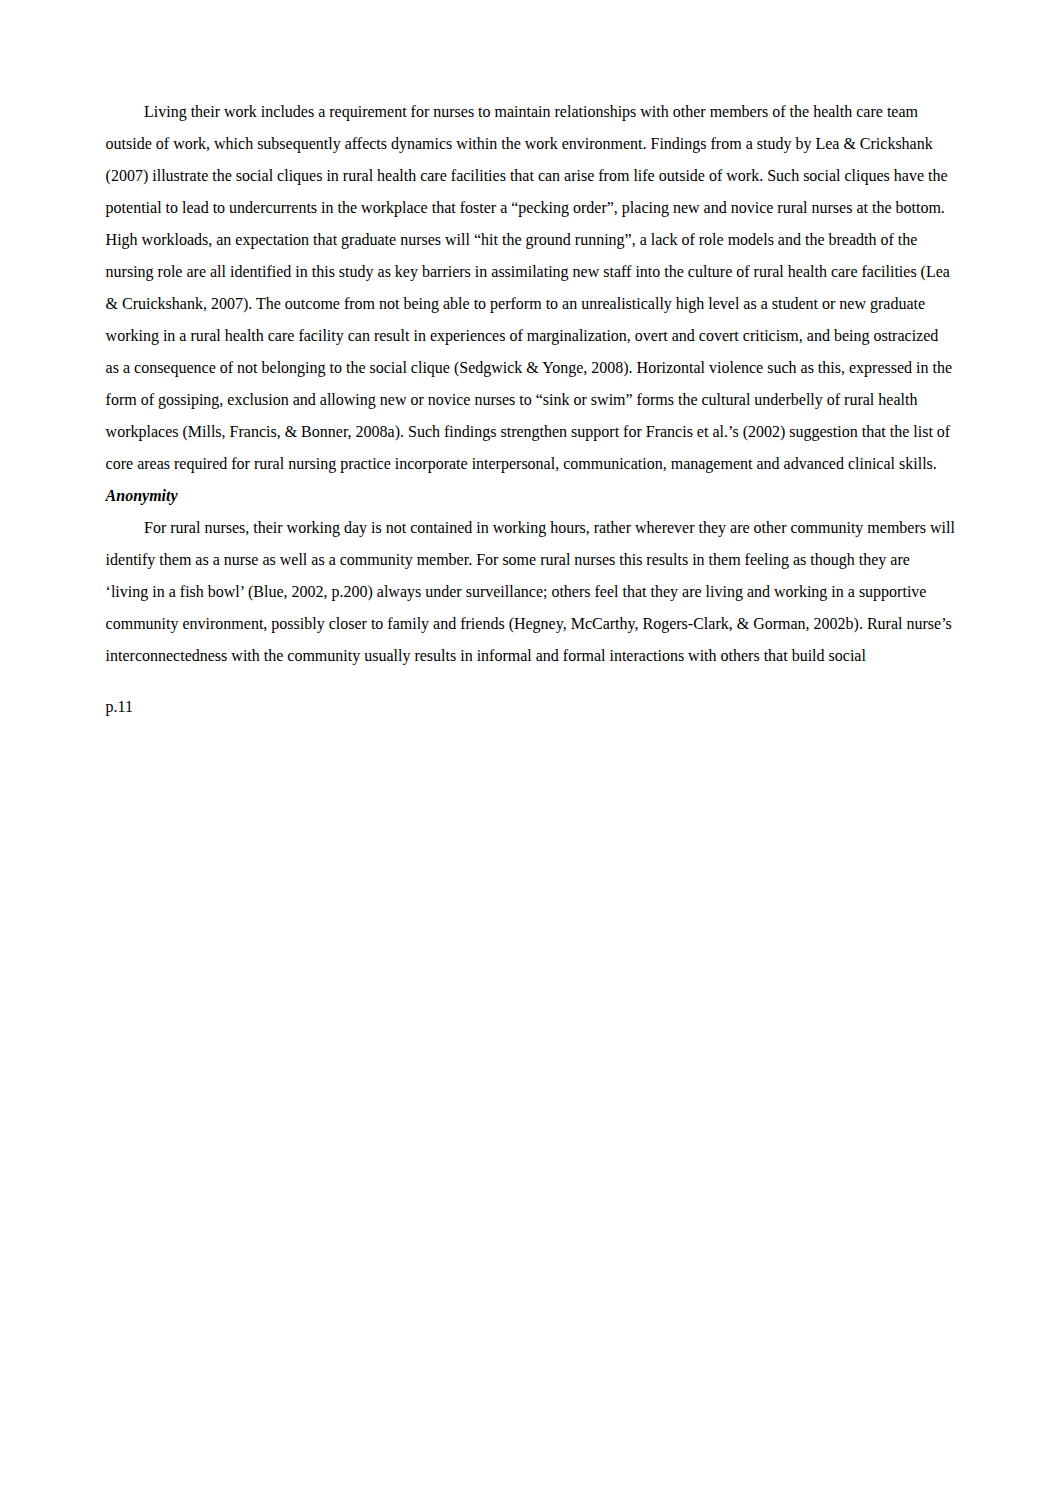Living their work includes a requirement for nurses to maintain relationships with other members of the health care team outside of work, which subsequently affects dynamics within the work environment. Findings from a study by Lea & Crickshank (2007) illustrate the social cliques in rural health care facilities that can arise from life outside of work. Such social cliques have the potential to lead to undercurrents in the workplace that foster a “pecking order”, placing new and novice rural nurses at the bottom. High workloads, an expectation that graduate nurses will “hit the ground running”, a lack of role models and the breadth of the nursing role are all identified in this study as key barriers in assimilating new staff into the culture of rural health care facilities (Lea & Cruickshank, 2007). The outcome from not being able to perform to an unrealistically high level as a student or new graduate working in a rural health care facility can result in experiences of marginalization, overt and covert criticism, and being ostracized as a consequence of not belonging to the social clique (Sedgwick & Yonge, 2008). Horizontal violence such as this, expressed in the form of gossiping, exclusion and allowing new or novice nurses to “sink or swim” forms the cultural underbelly of rural health workplaces (Mills, Francis, & Bonner, 2008a). Such findings strengthen support for Francis et al.’s (2002) suggestion that the list of core areas required for rural nursing practice incorporate interpersonal, communication, management and advanced clinical skills.
Anonymity
For rural nurses, their working day is not contained in working hours, rather wherever they are other community members will identify them as a nurse as well as a community member. For some rural nurses this results in them feeling as though they are ‘living in a fish bowl’ (Blue, 2002, p.200) always under surveillance; others feel that they are living and working in a supportive community environment, possibly closer to family and friends (Hegney, McCarthy, Rogers-Clark, & Gorman, 2002b). Rural nurse’s interconnectedness with the community usually results in informal and formal interactions with others that build social
p.11